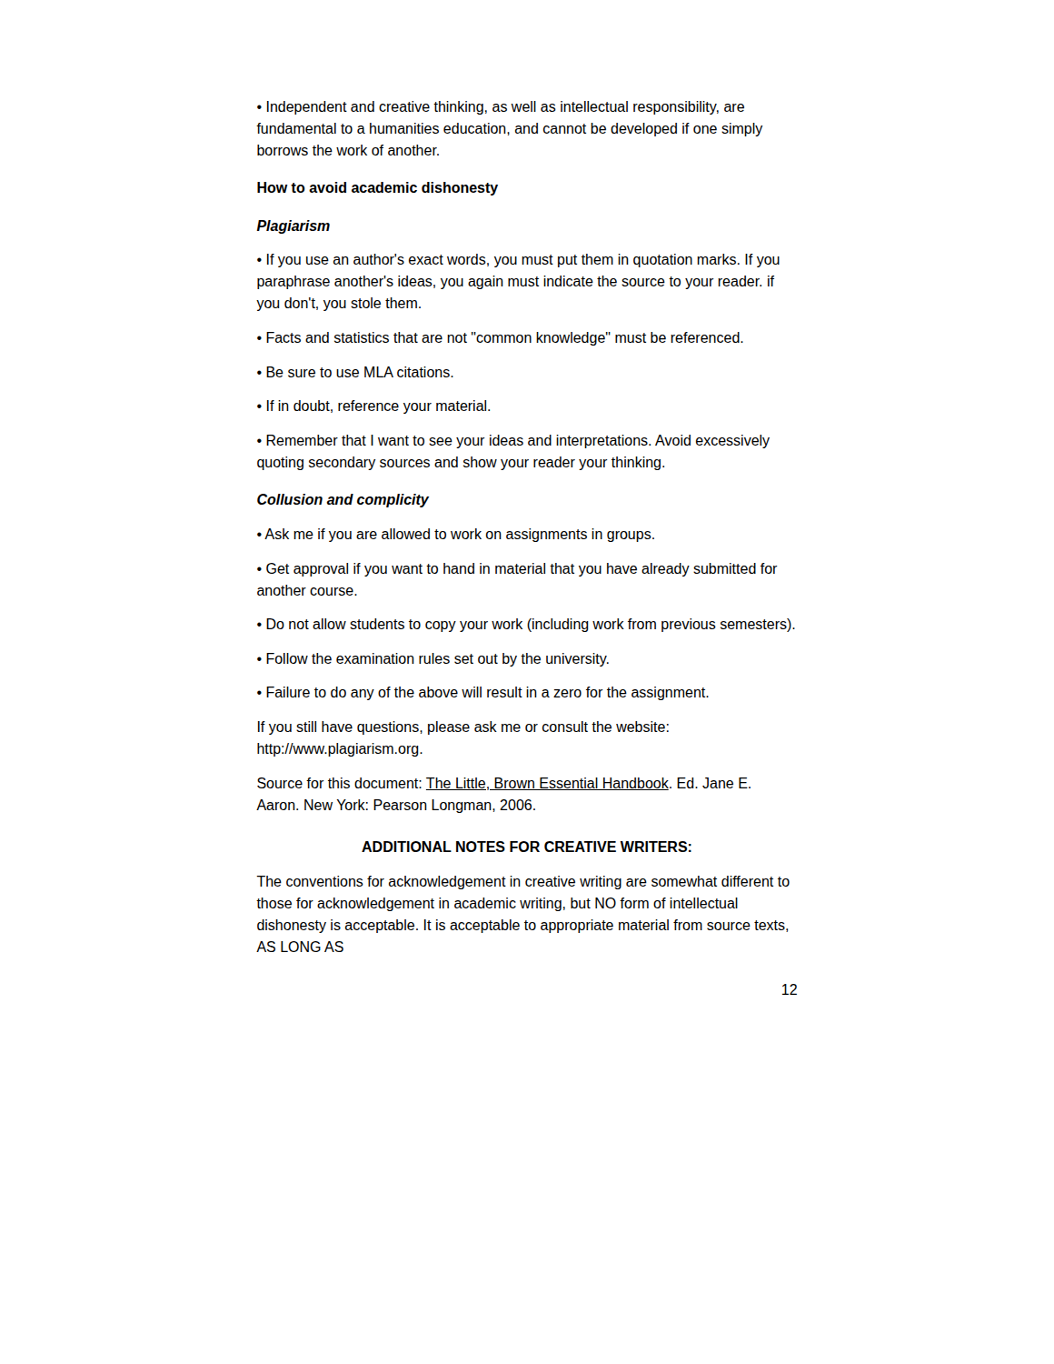• Independent and creative thinking, as well as intellectual responsibility, are fundamental to a humanities education, and cannot be developed if one simply borrows the work of another.
How to avoid academic dishonesty
Plagiarism
• If you use an author's exact words, you must put them in quotation marks. If you paraphrase another's ideas, you again must indicate the source to your reader. if you don't, you stole them.
• Facts and statistics that are not "common knowledge" must be referenced.
• Be sure to use MLA citations.
• If in doubt, reference your material.
• Remember that I want to see your ideas and interpretations. Avoid excessively quoting secondary sources and show your reader your thinking.
Collusion and complicity
• Ask me if you are allowed to work on assignments in groups.
• Get approval if you want to hand in material that you have already submitted for another course.
• Do not allow students to copy your work (including work from previous semesters).
• Follow the examination rules set out by the university.
• Failure to do any of the above will result in a zero for the assignment.
If you still have questions, please ask me or consult the website: http://www.plagiarism.org.
Source for this document: The Little, Brown Essential Handbook. Ed. Jane E. Aaron. New York: Pearson Longman, 2006.
ADDITIONAL NOTES FOR CREATIVE WRITERS:
The conventions for acknowledgement in creative writing are somewhat different to those for acknowledgement in academic writing, but NO form of intellectual dishonesty is acceptable. It is acceptable to appropriate material from source texts, AS LONG AS
12